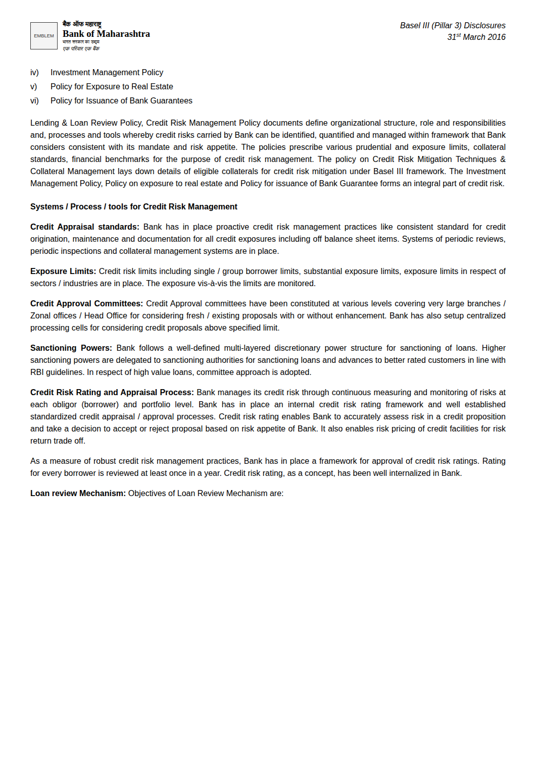EMBLEM
बैंक ऑफ महाराष्ट्र
Bank of Maharashtra
भारत सरकार का उद्यम
एक परिवार एक बैंक
Basel III (Pillar 3) Disclosures
31st March 2016
iv) Investment Management Policy
v) Policy for Exposure to Real Estate
vi) Policy for Issuance of Bank Guarantees
Lending & Loan Review Policy, Credit Risk Management Policy documents define organizational structure, role and responsibilities and, processes and tools whereby credit risks carried by Bank can be identified, quantified and managed within framework that Bank considers consistent with its mandate and risk appetite. The policies prescribe various prudential and exposure limits, collateral standards, financial benchmarks for the purpose of credit risk management. The policy on Credit Risk Mitigation Techniques & Collateral Management lays down details of eligible collaterals for credit risk mitigation under Basel III framework. The Investment Management Policy, Policy on exposure to real estate and Policy for issuance of Bank Guarantee forms an integral part of credit risk.
Systems / Process / tools for Credit Risk Management
Credit Appraisal standards: Bank has in place proactive credit risk management practices like consistent standard for credit origination, maintenance and documentation for all credit exposures including off balance sheet items. Systems of periodic reviews, periodic inspections and collateral management systems are in place.
Exposure Limits: Credit risk limits including single / group borrower limits, substantial exposure limits, exposure limits in respect of sectors / industries are in place. The exposure vis-à-vis the limits are monitored.
Credit Approval Committees: Credit Approval committees have been constituted at various levels covering very large branches / Zonal offices / Head Office for considering fresh / existing proposals with or without enhancement. Bank has also setup centralized processing cells for considering credit proposals above specified limit.
Sanctioning Powers: Bank follows a well-defined multi-layered discretionary power structure for sanctioning of loans. Higher sanctioning powers are delegated to sanctioning authorities for sanctioning loans and advances to better rated customers in line with RBI guidelines. In respect of high value loans, committee approach is adopted.
Credit Risk Rating and Appraisal Process: Bank manages its credit risk through continuous measuring and monitoring of risks at each obligor (borrower) and portfolio level. Bank has in place an internal credit risk rating framework and well established standardized credit appraisal / approval processes. Credit risk rating enables Bank to accurately assess risk in a credit proposition and take a decision to accept or reject proposal based on risk appetite of Bank. It also enables risk pricing of credit facilities for risk return trade off.
As a measure of robust credit risk management practices, Bank has in place a framework for approval of credit risk ratings. Rating for every borrower is reviewed at least once in a year. Credit risk rating, as a concept, has been well internalized in Bank.
Loan review Mechanism: Objectives of Loan Review Mechanism are: